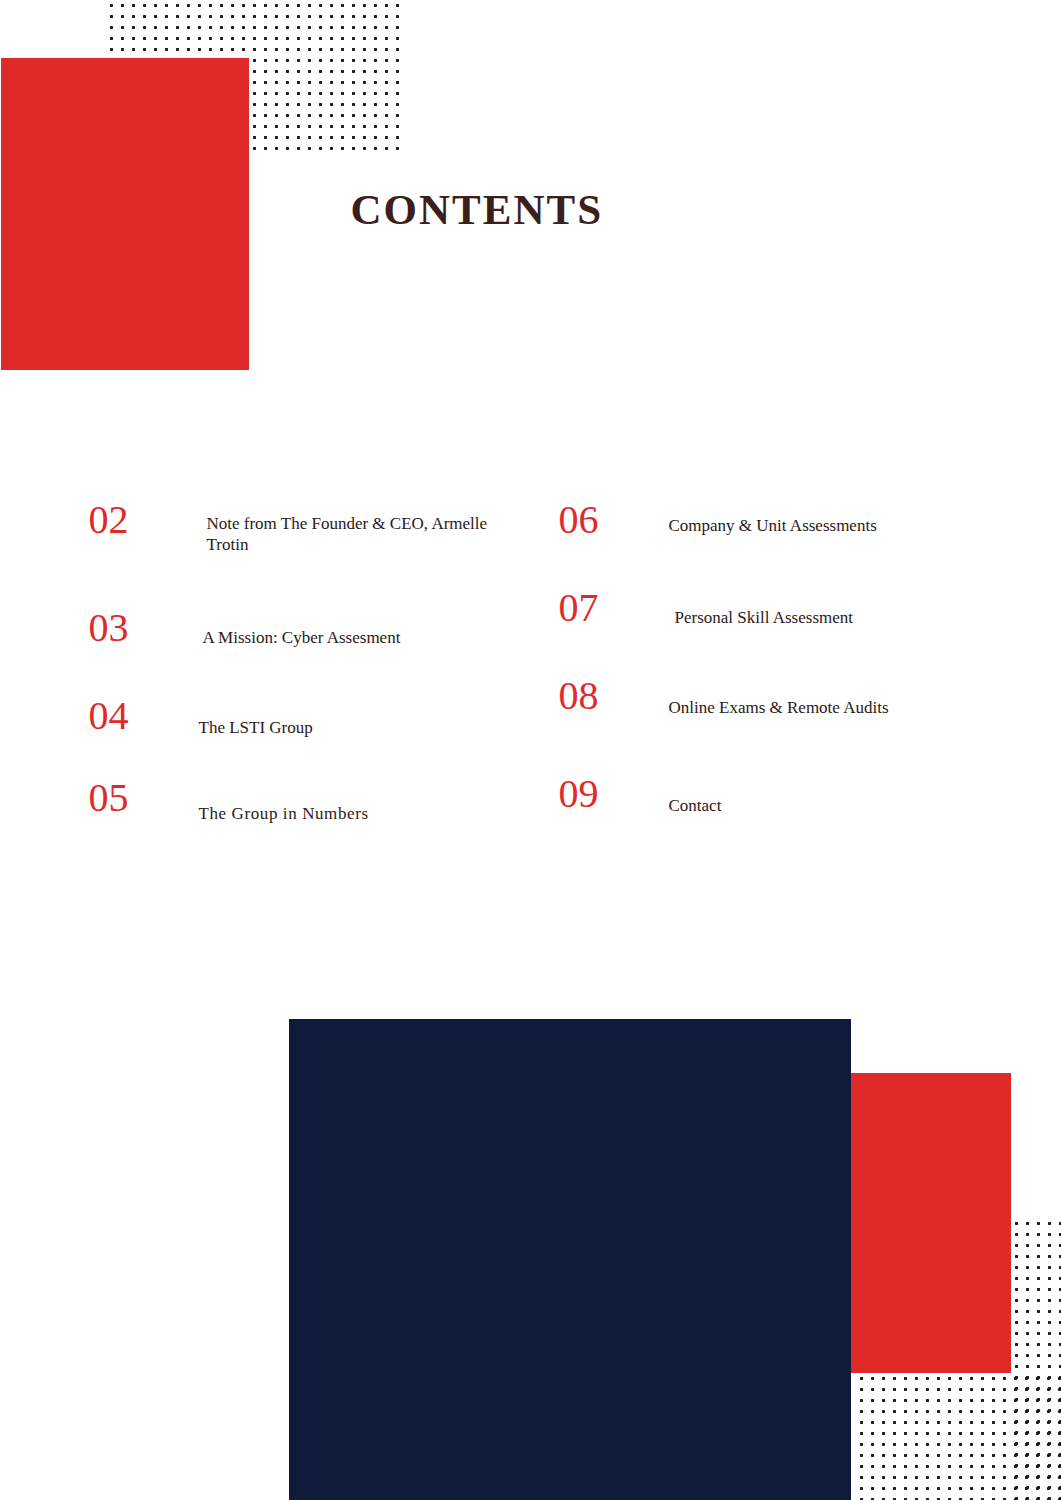Contents
02 Note from The Founder & CEO, Armelle Trotin
03 A Mission: Cyber Assesment
04 The LSTI Group
05 The Group in Numbers
06 Company & Unit Assessments
07 Personal Skill Assessment
08 Online Exams & Remote Audits
09 Contact